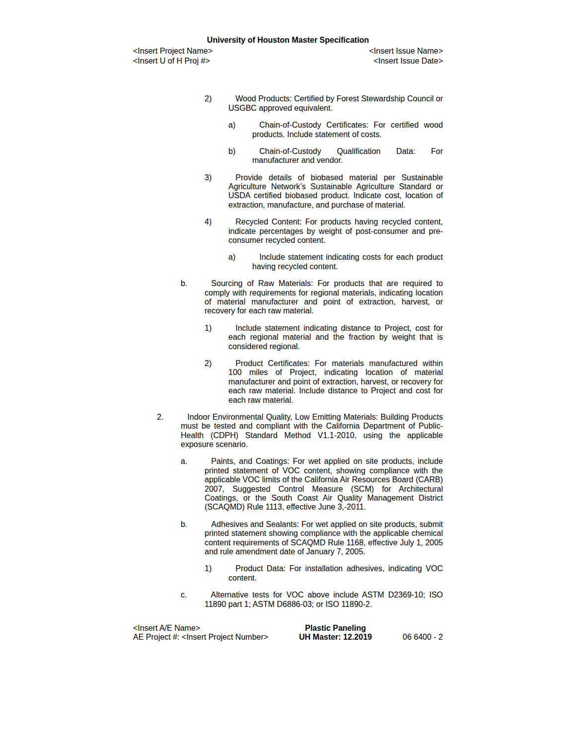University of Houston Master Specification
<Insert Project Name>
<Insert Issue Name>
<Insert U of H Proj #>
<Insert Issue Date>
2) Wood Products: Certified by Forest Stewardship Council or USGBC approved equivalent.
a) Chain-of-Custody Certificates: For certified wood products. Include statement of costs.
b) Chain-of-Custody Qualification Data: For manufacturer and vendor.
3) Provide details of biobased material per Sustainable Agriculture Network’s Sustainable Agriculture Standard or USDA certified biobased product. Indicate cost, location of extraction, manufacture, and purchase of material.
4) Recycled Content: For products having recycled content, indicate percentages by weight of post-consumer and pre-consumer recycled content.
a) Include statement indicating costs for each product having recycled content.
b. Sourcing of Raw Materials: For products that are required to comply with requirements for regional materials, indicating location of material manufacturer and point of extraction, harvest, or recovery for each raw material.
1) Include statement indicating distance to Project, cost for each regional material and the fraction by weight that is considered regional.
2) Product Certificates: For materials manufactured within 100 miles of Project, indicating location of material manufacturer and point of extraction, harvest, or recovery for each raw material. Include distance to Project and cost for each raw material.
2. Indoor Environmental Quality, Low Emitting Materials: Building Products must be tested and compliant with the California Department of Public-Health (CDPH) Standard Method V1.1-2010, using the applicable exposure scenario.
a. Paints, and Coatings: For wet applied on site products, include printed statement of VOC content, showing compliance with the applicable VOC limits of the California Air Resources Board (CARB) 2007, Suggested Control Measure (SCM) for Architectural Coatings, or the South Coast Air Quality Management District (SCAQMD) Rule 1113, effective June 3,-2011.
b. Adhesives and Sealants: For wet applied on site products, submit printed statement showing compliance with the applicable chemical content requirements of SCAQMD Rule 1168, effective July 1, 2005 and rule amendment date of January 7, 2005.
1) Product Data: For installation adhesives, indicating VOC content.
c. Alternative tests for VOC above include ASTM D2369-10; ISO 11890 part 1; ASTM D6886-03; or ISO 11890-2.
<Insert A/E Name>
AE Project #: <Insert Project Number>
Plastic Paneling
UH Master: 12.2019
06 6400 - 2